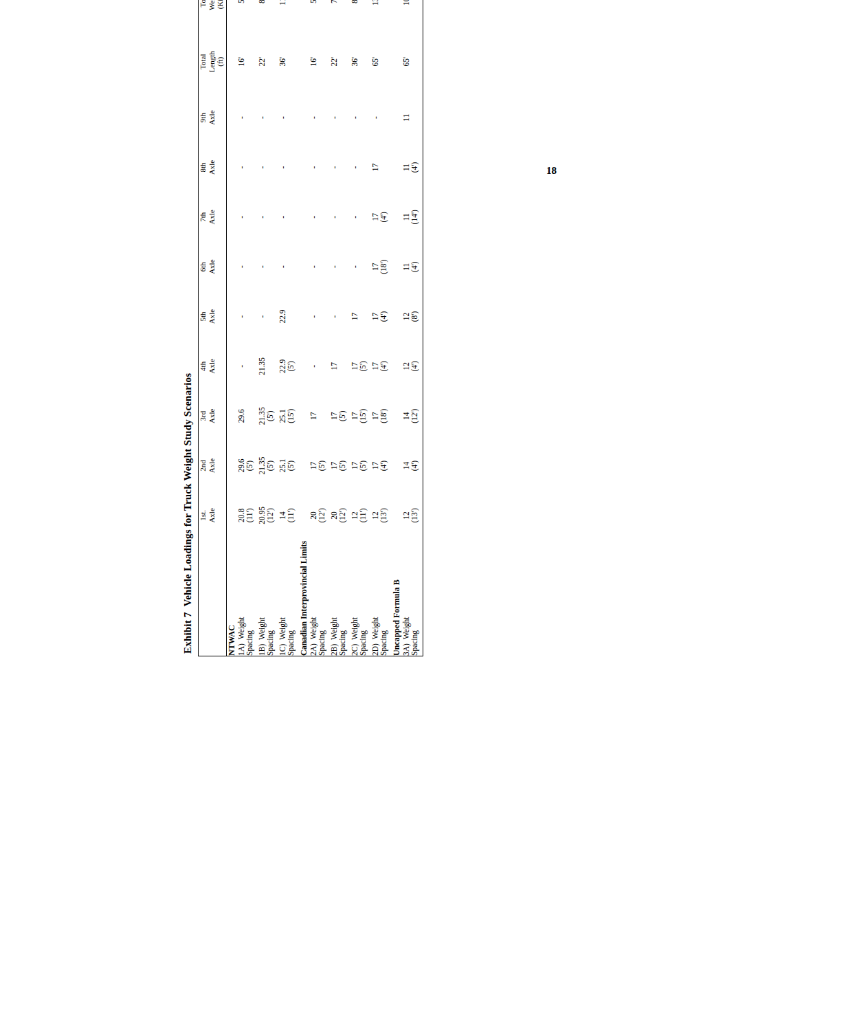18
Exhibit 7 Vehicle Loadings for Truck Weight Study Scenarios
| | 1st. Axle | 2nd Axle | 3rd Axle | 4th Axle | 5th Axle | 6th Axle | 7th Axle | 8th Axle | 9th Axle | Total Length (ft) | Total Weight (Kips) |
| NTWAC | |
| 1A) Weight | 20.8 | 29.6 | 29.6 | - | - | - | - | - | - | 16' | 50 |
| Spacing | (11') | (5') | | | | | | | | |
| 1B) Weight | 20.95 | 21.35 | 21.35 | 21.35 | - | - | - | - | - | 22' | 82 |
| Spacing | (12') | (5') | (5') | | | | | | | | |
| 1C) Weight | 14 | 25.1 | 25.1 | 22.9 | 22.9 | - | - | - | - | 36' | 110 |
| Spacing | (11') | (5') | (15') | (5') | | | | | | | |
| Canadian Interprovincial Limits | |
| 2A) Weight | 20 | 17 | 17 | - | - | - | - | - | - | 16' | 54 |
| Spacing | (12') | (5') | | | | | | | | | |
| 2B) Weight | 20 | 17 | 17 | 17 | - | - | - | - | - | 22' | 71 |
| Spacing | (12') | (5') | (5') | | | | | | | | |
| 2C) Weight | 12 | 17 | 17 | 17 | 17 | - | - | - | - | 36' | 80 |
| Spacing | (11') | (5') | (15') | (5') | | | | | | | |
| 2D) Weight | 12 | 17 | 17 | 17 | 17 | 17 | 17 | 17 | - | 65' | 131 |
| Spacing | (13') | (4') | (18') | (4') | (4') | (18') | (4') | | | | |
| Uncapped Formula B | |
| 3A) Weight | 12 | 14 | 14 | 12 | 12 | 11 | 11 | 11 | 11 | 65' | 108 |
| Spacing | (13') | (4') | (12') | (4') | (8') | (4') | (14') | (4') | | | |